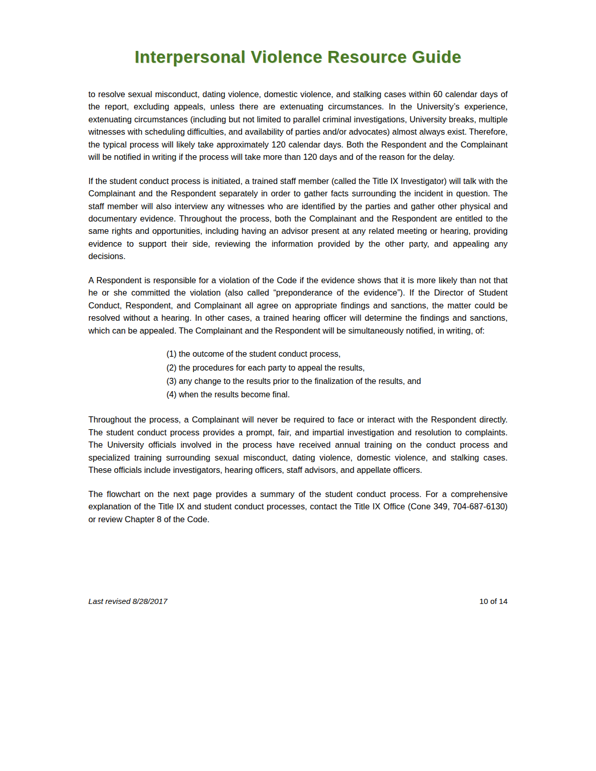Interpersonal Violence Resource Guide
to resolve sexual misconduct, dating violence, domestic violence, and stalking cases within 60 calendar days of the report, excluding appeals, unless there are extenuating circumstances. In the University’s experience, extenuating circumstances (including but not limited to parallel criminal investigations, University breaks, multiple witnesses with scheduling difficulties, and availability of parties and/or advocates) almost always exist. Therefore, the typical process will likely take approximately 120 calendar days. Both the Respondent and the Complainant will be notified in writing if the process will take more than 120 days and of the reason for the delay.
If the student conduct process is initiated, a trained staff member (called the Title IX Investigator) will talk with the Complainant and the Respondent separately in order to gather facts surrounding the incident in question. The staff member will also interview any witnesses who are identified by the parties and gather other physical and documentary evidence. Throughout the process, both the Complainant and the Respondent are entitled to the same rights and opportunities, including having an advisor present at any related meeting or hearing, providing evidence to support their side, reviewing the information provided by the other party, and appealing any decisions.
A Respondent is responsible for a violation of the Code if the evidence shows that it is more likely than not that he or she committed the violation (also called “preponderance of the evidence”). If the Director of Student Conduct, Respondent, and Complainant all agree on appropriate findings and sanctions, the matter could be resolved without a hearing. In other cases, a trained hearing officer will determine the findings and sanctions, which can be appealed. The Complainant and the Respondent will be simultaneously notified, in writing, of:
(1) the outcome of the student conduct process,
(2) the procedures for each party to appeal the results,
(3) any change to the results prior to the finalization of the results, and
(4) when the results become final.
Throughout the process, a Complainant will never be required to face or interact with the Respondent directly. The student conduct process provides a prompt, fair, and impartial investigation and resolution to complaints. The University officials involved in the process have received annual training on the conduct process and specialized training surrounding sexual misconduct, dating violence, domestic violence, and stalking cases. These officials include investigators, hearing officers, staff advisors, and appellate officers.
The flowchart on the next page provides a summary of the student conduct process. For a comprehensive explanation of the Title IX and student conduct processes, contact the Title IX Office (Cone 349, 704-687-6130) or review Chapter 8 of the Code.
Last revised 8/28/2017 10 of 14